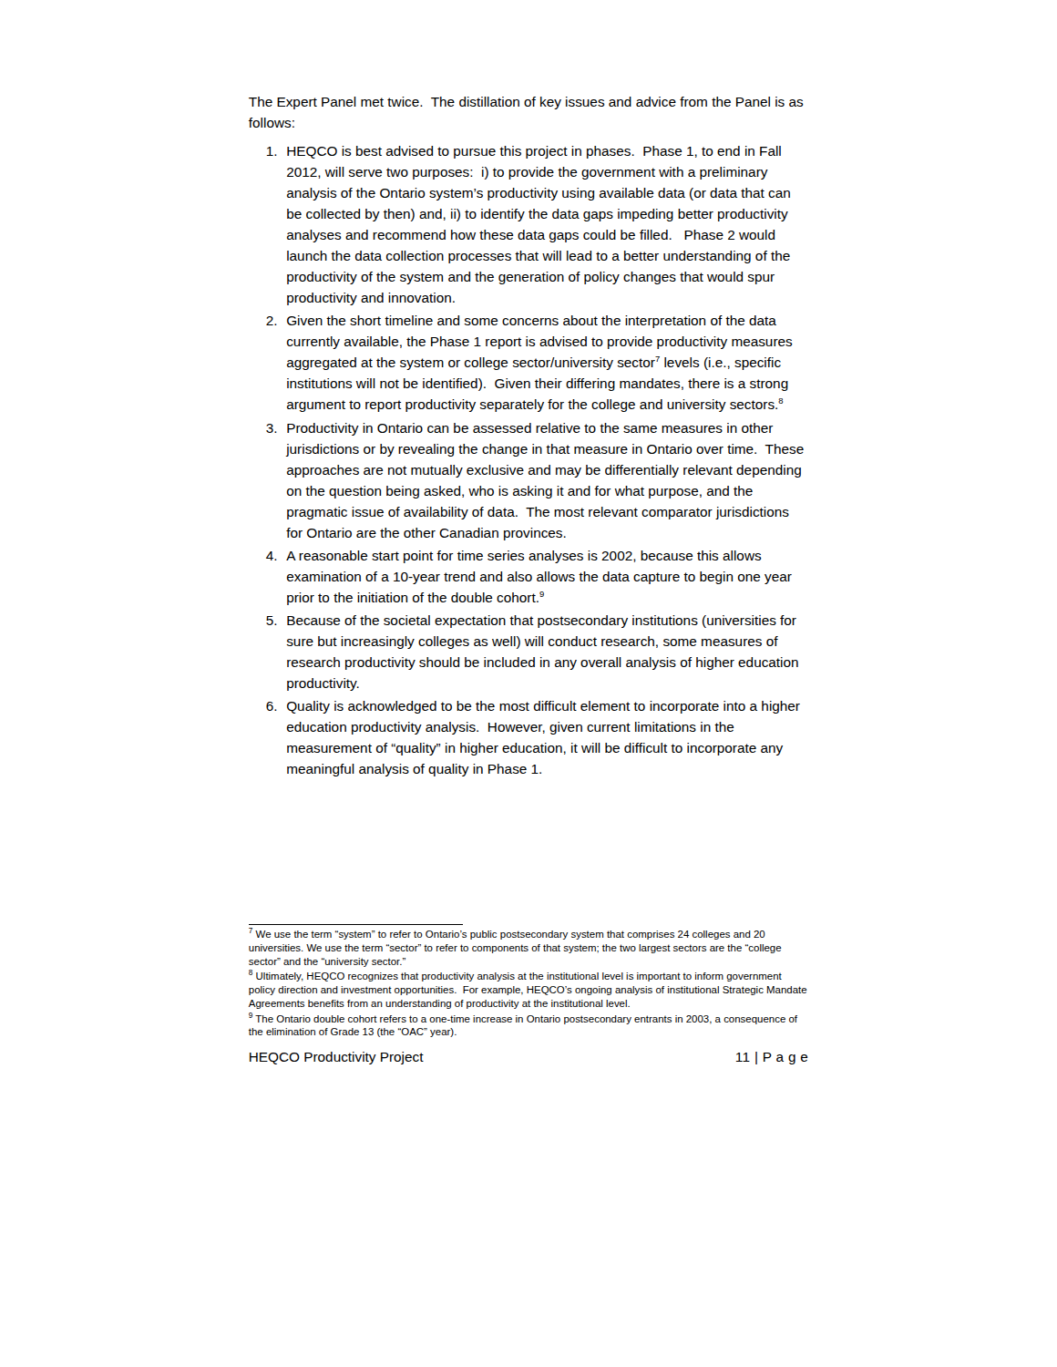The Expert Panel met twice. The distillation of key issues and advice from the Panel is as follows:
HEQCO is best advised to pursue this project in phases. Phase 1, to end in Fall 2012, will serve two purposes: i) to provide the government with a preliminary analysis of the Ontario system’s productivity using available data (or data that can be collected by then) and, ii) to identify the data gaps impeding better productivity analyses and recommend how these data gaps could be filled. Phase 2 would launch the data collection processes that will lead to a better understanding of the productivity of the system and the generation of policy changes that would spur productivity and innovation.
Given the short timeline and some concerns about the interpretation of the data currently available, the Phase 1 report is advised to provide productivity measures aggregated at the system or college sector/university sector7 levels (i.e., specific institutions will not be identified). Given their differing mandates, there is a strong argument to report productivity separately for the college and university sectors.8
Productivity in Ontario can be assessed relative to the same measures in other jurisdictions or by revealing the change in that measure in Ontario over time. These approaches are not mutually exclusive and may be differentially relevant depending on the question being asked, who is asking it and for what purpose, and the pragmatic issue of availability of data. The most relevant comparator jurisdictions for Ontario are the other Canadian provinces.
A reasonable start point for time series analyses is 2002, because this allows examination of a 10-year trend and also allows the data capture to begin one year prior to the initiation of the double cohort.9
Because of the societal expectation that postsecondary institutions (universities for sure but increasingly colleges as well) will conduct research, some measures of research productivity should be included in any overall analysis of higher education productivity.
Quality is acknowledged to be the most difficult element to incorporate into a higher education productivity analysis. However, given current limitations in the measurement of “quality” in higher education, it will be difficult to incorporate any meaningful analysis of quality in Phase 1.
7 We use the term “system” to refer to Ontario’s public postsecondary system that comprises 24 colleges and 20 universities. We use the term “sector” to refer to components of that system; the two largest sectors are the “college sector” and the “university sector.”
8 Ultimately, HEQCO recognizes that productivity analysis at the institutional level is important to inform government policy direction and investment opportunities. For example, HEQCO’s ongoing analysis of institutional Strategic Mandate Agreements benefits from an understanding of productivity at the institutional level.
9 The Ontario double cohort refers to a one-time increase in Ontario postsecondary entrants in 2003, a consequence of the elimination of Grade 13 (the “OAC” year).
HEQCO Productivity Project
11 | P a g e